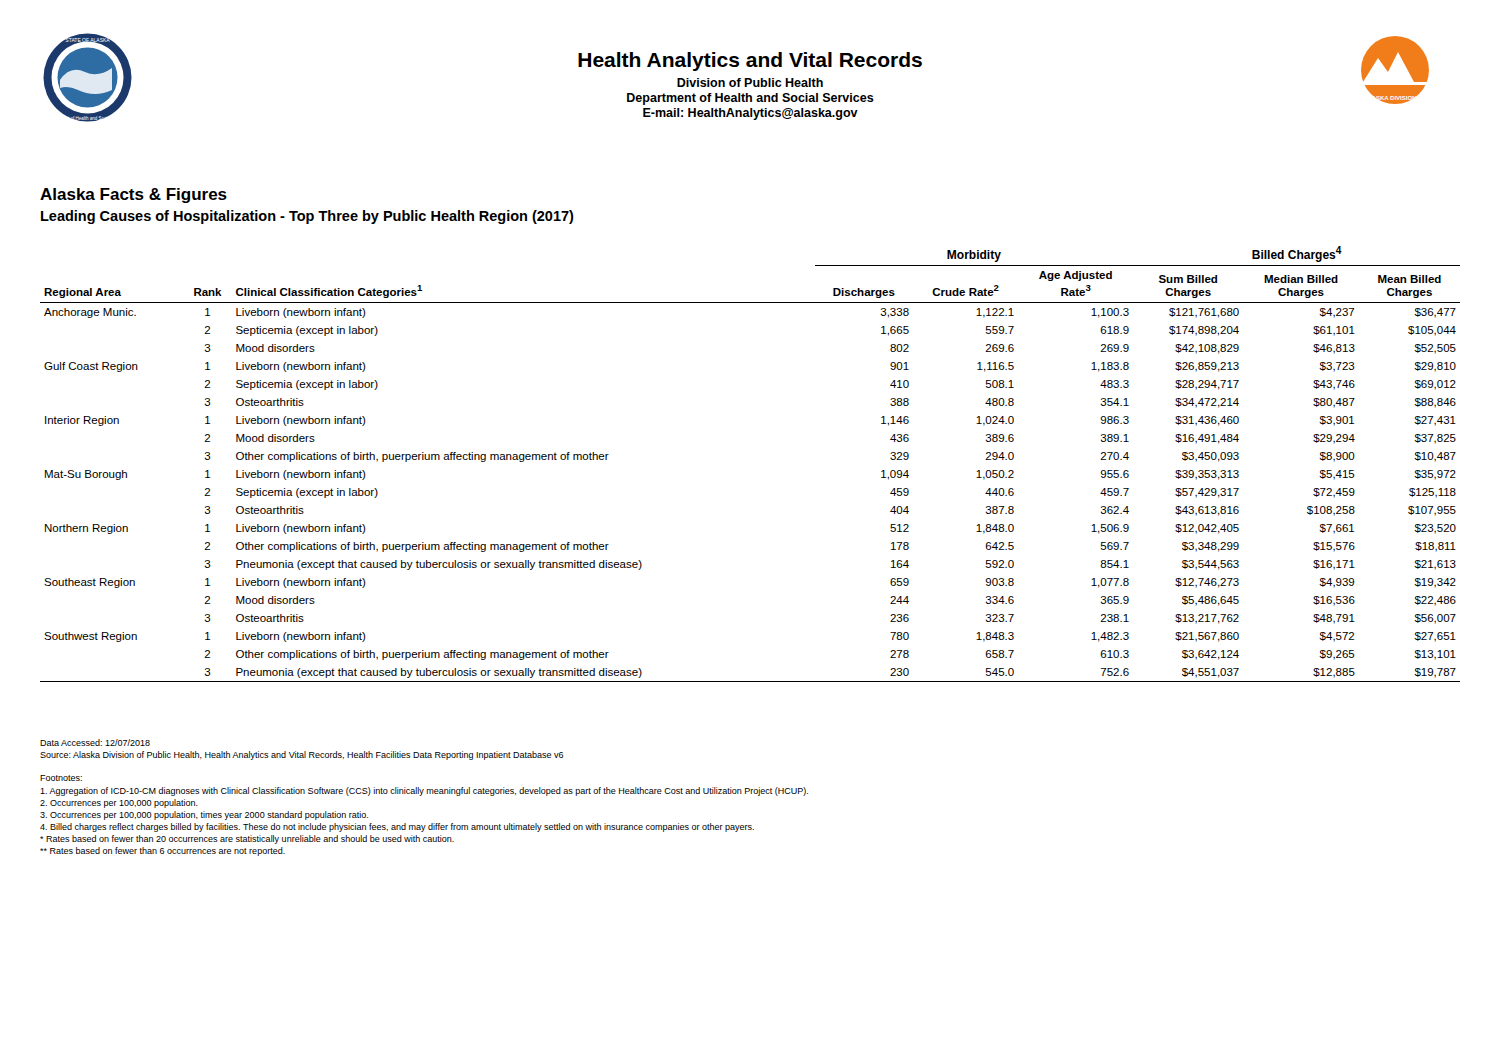STATE OF ALASKA Department of Health and Social Services
ALASKA DIVISION OF Public Health
Health Analytics and Vital Records
Division of Public Health
Department of Health and Social Services
E-mail: HealthAnalytics@alaska.gov
Alaska Facts & Figures
Leading Causes of Hospitalization - Top Three by Public Health Region (2017)
| | | | Morbidity | Billed Charges 4 |
| --- | --- | --- | --- | --- |
| Regional Area | Rank | Clinical Classification Categories 1 | Discharges | Crude Rate 2 | Age Adjusted Rate 3 | Sum Billed Charges | Median Billed Charges | Mean Billed Charges |
| Anchorage Munic. | 1 | Liveborn (newborn infant) | 3,338 | 1,122.1 | 1,100.3 | $121,761,680 | $4,237 | $36,477 |
| | 2 | Septicemia (except in labor) | 1,665 | 559.7 | 618.9 | $174,898,204 | $61,101 | $105,044 |
| | 3 | Mood disorders | 802 | 269.6 | 269.9 | $42,108,829 | $46,813 | $52,505 |
| Gulf Coast Region | 1 | Liveborn (newborn infant) | 901 | 1,116.5 | 1,183.8 | $26,859,213 | $3,723 | $29,810 |
| | 2 | Septicemia (except in labor) | 410 | 508.1 | 483.3 | $28,294,717 | $43,746 | $69,012 |
| | 3 | Osteoarthritis | 388 | 480.8 | 354.1 | $34,472,214 | $80,487 | $88,846 |
| Interior Region | 1 | Liveborn (newborn infant) | 1,146 | 1,024.0 | 986.3 | $31,436,460 | $3,901 | $27,431 |
| | 2 | Mood disorders | 436 | 389.6 | 389.1 | $16,491,484 | $29,294 | $37,825 |
| | 3 | Other complications of birth, puerperium affecting management of mother | 329 | 294.0 | 270.4 | $3,450,093 | $8,900 | $10,487 |
| Mat-Su Borough | 1 | Liveborn (newborn infant) | 1,094 | 1,050.2 | 955.6 | $39,353,313 | $5,415 | $35,972 |
| | 2 | Septicemia (except in labor) | 459 | 440.6 | 459.7 | $57,429,317 | $72,459 | $125,118 |
| | 3 | Osteoarthritis | 404 | 387.8 | 362.4 | $43,613,816 | $108,258 | $107,955 |
| Northern Region | 1 | Liveborn (newborn infant) | 512 | 1,848.0 | 1,506.9 | $12,042,405 | $7,661 | $23,520 |
| | 2 | Other complications of birth, puerperium affecting management of mother | 178 | 642.5 | 569.7 | $3,348,299 | $15,576 | $18,811 |
| | 3 | Pneumonia (except that caused by tuberculosis or sexually transmitted disease) | 164 | 592.0 | 854.1 | $3,544,563 | $16,171 | $21,613 |
| Southeast Region | 1 | Liveborn (newborn infant) | 659 | 903.8 | 1,077.8 | $12,746,273 | $4,939 | $19,342 |
| | 2 | Mood disorders | 244 | 334.6 | 365.9 | $5,486,645 | $16,536 | $22,486 |
| | 3 | Osteoarthritis | 236 | 323.7 | 238.1 | $13,217,762 | $48,791 | $56,007 |
| Southwest Region | 1 | Liveborn (newborn infant) | 780 | 1,848.3 | 1,482.3 | $21,567,860 | $4,572 | $27,651 |
| | 2 | Other complications of birth, puerperium affecting management of mother | 278 | 658.7 | 610.3 | $3,642,124 | $9,265 | $13,101 |
| | 3 | Pneumonia (except that caused by tuberculosis or sexually transmitted disease) | 230 | 545.0 | 752.6 | $4,551,037 | $12,885 | $19,787 |
Data Accessed: 12/07/2018
Source: Alaska Division of Public Health, Health Analytics and Vital Records, Health Facilities Data Reporting Inpatient Database v6
Footnotes:
1. Aggregation of ICD-10-CM diagnoses with Clinical Classification Software (CCS) into clinically meaningful categories, developed as part of the Healthcare Cost and Utilization Project (HCUP).
2. Occurrences per 100,000 population.
3. Occurrences per 100,000 population, times year 2000 standard population ratio.
4. Billed charges reflect charges billed by facilities. These do not include physician fees, and may differ from amount ultimately settled on with insurance companies or other payers.
* Rates based on fewer than 20 occurrences are statistically unreliable and should be used with caution.
** Rates based on fewer than 6 occurrences are not reported.